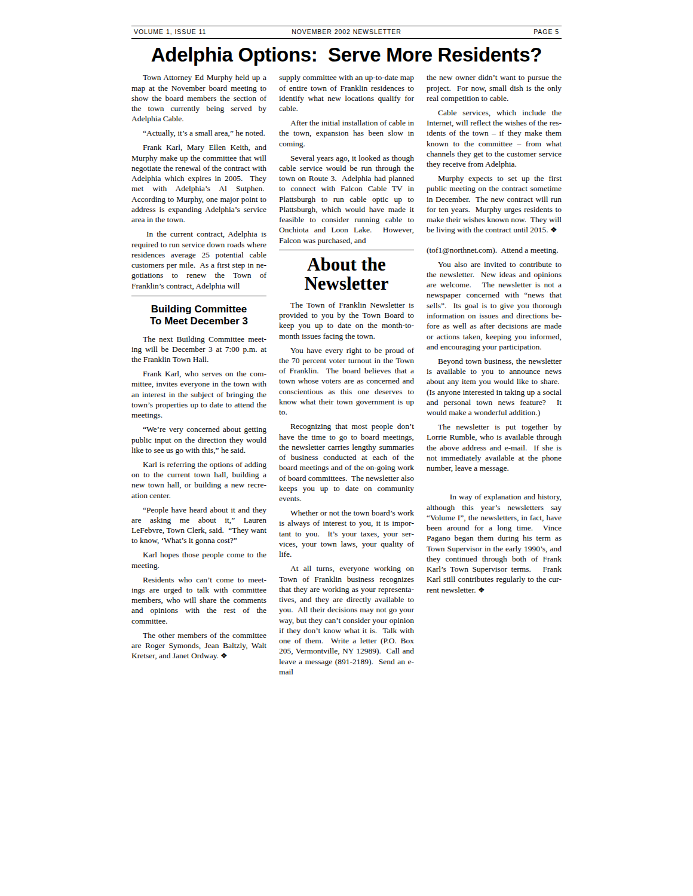Volume 1, Issue 11
November 2002 Newsletter
Page 5
Adelphia Options: Serve More Residents?
Town Attorney Ed Murphy held up a map at the November board meeting to show the board members the section of the town currently being served by Adelphia Cable.
“Actually, it’s a small area,” he noted.
Frank Karl, Mary Ellen Keith, and Murphy make up the committee that will negotiate the renewal of the contract with Adelphia which expires in 2005. They met with Adelphia’s Al Sutphen. According to Murphy, one major point to address is expanding Adelphia’s service area in the town.
In the current contract, Adelphia is required to run service down roads where residences average 25 potential cable customers per mile. As a first step in negotiations to renew the Town of Franklin’s contract, Adelphia will
Building Committee
To Meet December 3
The next Building Committee meeting will be December 3 at 7:00 p.m. at the Franklin Town Hall.
Frank Karl, who serves on the committee, invites everyone in the town with an interest in the subject of bringing the town’s properties up to date to attend the meetings.
“We’re very concerned about getting public input on the direction they would like to see us go with this,” he said.
Karl is referring the options of adding on to the current town hall, building a new town hall, or building a new recreation center.
“People have heard about it and they are asking me about it,” Lauren LeFebvre, Town Clerk, said. “They want to know, ‘What’s it gonna cost?”
Karl hopes those people come to the meeting.
Residents who can’t come to meetings are urged to talk with committee members, who will share the comments and opinions with the rest of the committee.
The other members of the committee are Roger Symonds, Jean Baltzly, Walt Kretser, and Janet Ordway.
supply committee with an up-to-date map of entire town of Franklin residences to identify what new locations qualify for cable.
After the initial installation of cable in the town, expansion has been slow in coming.
Several years ago, it looked as though cable service would be run through the town on Route 3. Adelphia had planned to connect with Falcon Cable TV in Plattsburgh to run cable optic up to Plattsburgh, which would have made it feasible to consider running cable to Onchiota and Loon Lake. However, Falcon was purchased, and
About the Newsletter
The Town of Franklin Newsletter is provided to you by the Town Board to keep you up to date on the month-to-month issues facing the town.
You have every right to be proud of the 70 percent voter turnout in the Town of Franklin. The board believes that a town whose voters are as concerned and conscientious as this one deserves to know what their town government is up to.
Recognizing that most people don’t have the time to go to board meetings, the newsletter carries lengthy summaries of business conducted at each of the board meetings and of the on-going work of board committees. The newsletter also keeps you up to date on community events.
Whether or not the town board’s work is always of interest to you, it is important to you. It’s your taxes, your services, your town laws, your quality of life.
At all turns, everyone working on Town of Franklin business recognizes that they are working as your representatives, and they are directly available to you. All their decisions may not go your way, but they can’t consider your opinion if they don’t know what it is. Talk with one of them. Write a letter (P.O. Box 205, Vermontville, NY 12989). Call and leave a message (891-2189). Send an e-mail
the new owner didn’t want to pursue the project. For now, small dish is the only real competition to cable.
Cable services, which include the Internet, will reflect the wishes of the residents of the town – if they make them known to the committee – from what channels they get to the customer service they receive from Adelphia.
Murphy expects to set up the first public meeting on the contract sometime in December. The new contract will run for ten years. Murphy urges residents to make their wishes known now. They will be living with the contract until 2015.
(tof1@northnet.com). Attend a meeting.
You also are invited to contribute to the newsletter. New ideas and opinions are welcome. The newsletter is not a newspaper concerned with “news that sells”. Its goal is to give you thorough information on issues and directions before as well as after decisions are made or actions taken, keeping you informed, and encouraging your participation.
Beyond town business, the newsletter is available to you to announce news about any item you would like to share. (Is anyone interested in taking up a social and personal town news feature? It would make a wonderful addition.)
The newsletter is put together by Lorrie Rumble, who is available through the above address and e-mail. If she is not immediately available at the phone number, leave a message.
In way of explanation and history, although this year’s newsletters say “Volume I”, the newsletters, in fact, have been around for a long time. Vince Pagano began them during his term as Town Supervisor in the early 1990’s, and they continued through both of Frank Karl’s Town Supervisor terms. Frank Karl still contributes regularly to the current newsletter.